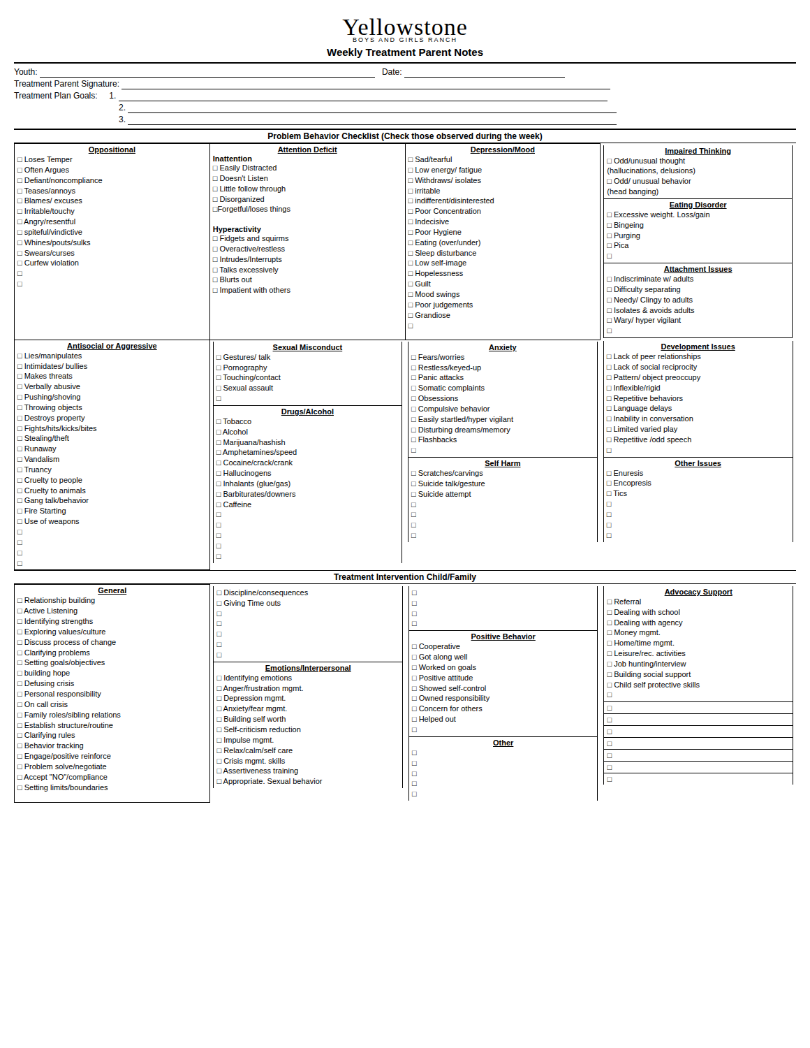Yellowstone
BOYS AND GIRLS RANCH
Weekly Treatment Parent Notes
Youth: Date:
Treatment Parent Signature:
Treatment Plan Goals: 1.
2.
3.
Problem Behavior Checklist (Check those observed during the week)
| Oppositional □ Loses Temper □ Often Argues □ Defiant/noncompliance □ Teases/annoys □ Blames/ excuses □ Irritable/touchy □ Angry/resentful □ spiteful/vindictive □ Whines/pouts/sulks □ Swears/curses □ Curfew violation □ □ | Attention Deficit Inattention □ Easily Distracted □ Doesn't Listen □ Little follow through □ Disorganized □Forgetful/loses things Hyperactivity □ Fidgets and squirms □ Overactive/restless □ Intrudes/Interrupts □ Talks excessively □ Blurts out □ Impatient with others | Depression/Mood □ Sad/tearful □ Low energy/ fatigue □ Withdraws/ isolates □ irritable □ indifferent/disinterested □ Poor Concentration □ Indecisive □ Poor Hygiene □ Eating (over/under) □ Sleep disturbance □ Low self-image □ Hopelessness □ Guilt □ Mood swings □ Poor judgements □ Grandiose □ | / Impaired Thinking □ Odd/unusual thought (hallucinations, delusions) □ Odd/ unusual behavior (head banging) / / Eating Disorder □ Excessive weight. Loss/gain □ Bingeing □ Purging □ Pica □ / / Attachment Issues □ Indiscriminate w/ adults □ Difficulty separating □ Needy/ Clingy to adults □ Isolates & avoids adults □ Wary/ hyper vigilant □ / |
| Antisocial or Aggressive □ Lies/manipulates □ Intimidates/ bullies □ Makes threats □ Verbally abusive □ Pushing/shoving □ Throwing objects □ Destroys property □ Fights/hits/kicks/bites □ Stealing/theft □ Runaway □ Vandalism □ Truancy □ Cruelty to people □ Cruelty to animals □ Gang talk/behavior □ Fire Starting □ Use of weapons □ □ □ □ | / Sexual Misconduct □ Gestures/ talk □ Pornography □ Touching/contact □ Sexual assault □ / / Drugs/Alcohol □ Tobacco □ Alcohol □ Marijuana/hashish □ Amphetamines/speed □ Cocaine/crack/crank □ Hallucinogens □ Inhalants (glue/gas) □ Barbiturates/downers □ Caffeine □ □ □ □ □ / | / Anxiety □ Fears/worries □ Restless/keyed-up □ Panic attacks □ Somatic complaints □ Obsessions □ Compulsive behavior □ Easily startled/hyper vigilant □ Disturbing dreams/memory □ Flashbacks □ / / Self Harm □ Scratches/carvings □ Suicide talk/gesture □ Suicide attempt □ □ □ □ / | / Development Issues □ Lack of peer relationships □ Lack of social reciprocity □ Pattern/ object preoccupy □ Inflexible/rigid □ Repetitive behaviors □ Language delays □ Inability in conversation □ Limited varied play □ Repetitive /odd speech □ / / Other Issues □ Enuresis □ Encopresis □ Tics □ □ □ □ / |
Treatment Intervention Child/Family
| General □ Relationship building □ Active Listening □ Identifying strengths □ Exploring values/culture □ Discuss process of change □ Clarifying problems □ Setting goals/objectives □ building hope □ Defusing crisis □ Personal responsibility □ On call crisis □ Family roles/sibling relations □ Establish structure/routine □ Clarifying rules □ Behavior tracking □ Engage/positive reinforce □ Problem solve/negotiate □ Accept "NO"/compliance □ Setting limits/boundaries | / □ Discipline/consequences □ Giving Time outs □ □ □ □ □ / / Emotions/Interpersonal □ Identifying emotions □ Anger/frustration mgmt. □ Depression mgmt. □ Anxiety/fear mgmt. □ Building self worth □ Self-criticism reduction □ Impulse mgmt. □ Relax/calm/self care □ Crisis mgmt. skills □ Assertiveness training □ Appropriate. Sexual behavior / | / □ □ □ □ / / Positive Behavior □ Cooperative □ Got along well □ Worked on goals □ Positive attitude □ Showed self-control □ Owned responsibility □ Concern for others □ Helped out □ / / Other □ □ □ □ □ / | / Advocacy Support □ Referral □ Dealing with school □ Dealing with agency □ Money mgmt. □ Home/time mgmt. □ Leisure/rec. activities □ Job hunting/interview □ Building social support □ Child self protective skills □ / / □ / / □ / / □ / / □ / / □ / / □ / / □ / |